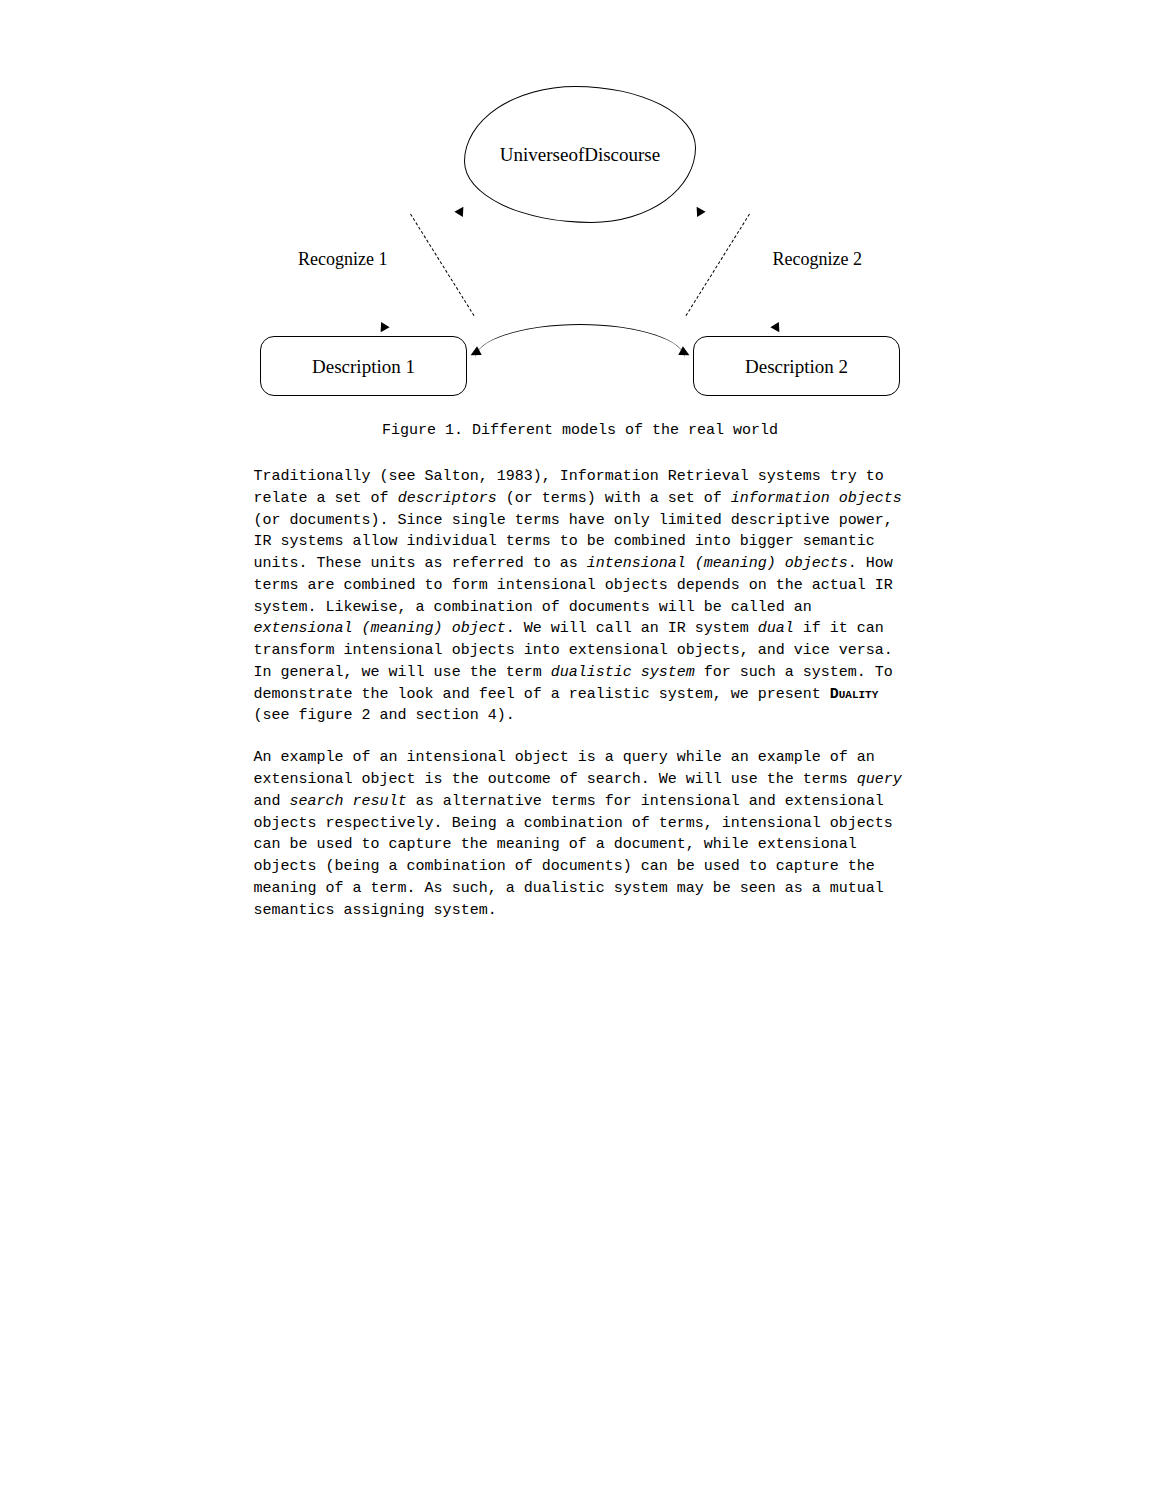Universe of Discourse
Recognize 1
Recognize 2
Description 1
Description 2
Figure 1. Different models of the real world
Traditionally (see Salton, 1983), Information Retrieval systems try to relate a set of descriptors (or terms) with a set of information objects (or documents). Since single terms have only limited descriptive power, IR systems allow individual terms to be combined into bigger semantic units. These units as referred to as intensional (meaning) objects. How terms are combined to form intensional objects depends on the actual IR system. Likewise, a combination of documents will be called an extensional (meaning) object. We will call an IR system dual if it can transform intensional objects into extensional objects, and vice versa. In general, we will use the term dualistic system for such a system. To demonstrate the look and feel of a realistic system, we present Duality (see figure 2 and section 4).
An example of an intensional object is a query while an example of an extensional object is the outcome of search. We will use the terms query and search result as alternative terms for intensional and extensional objects respectively. Being a combination of terms, intensional objects can be used to capture the meaning of a document, while extensional objects (being a combination of documents) can be used to capture the meaning of a term. As such, a dualistic system may be seen as a mutual semantics assigning system.